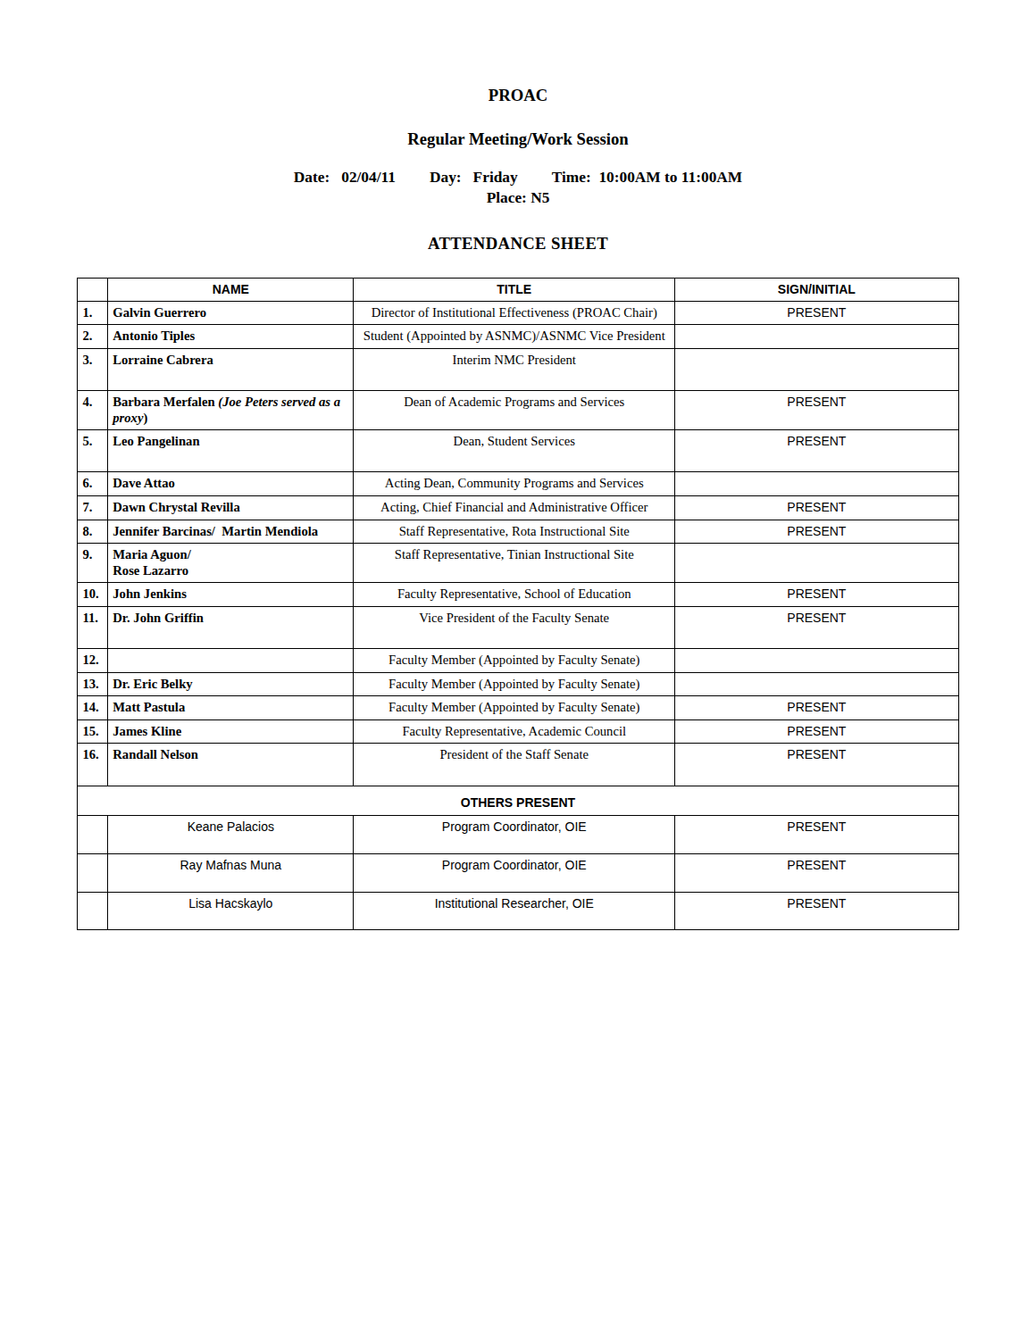PROAC
Regular Meeting/Work Session
Date: 02/04/11 Day: Friday Time: 10:00AM to 11:00AM Place: N5
ATTENDANCE SHEET
| | NAME | TITLE | SIGN/INITIAL |
| --- | --- | --- | --- |
| 1. | Galvin Guerrero | Director of Institutional Effectiveness (PROAC Chair) | PRESENT |
| 2. | Antonio Tiples | Student (Appointed by ASNMC)/ASNMC Vice President | |
| 3. | Lorraine Cabrera | Interim NMC President | |
| 4. | Barbara Merfalen (Joe Peters served as a proxy ) | Dean of Academic Programs and Services | PRESENT |
| 5. | Leo Pangelinan | Dean, Student Services | PRESENT |
| 6. | Dave Attao | Acting Dean, Community Programs and Services | |
| 7. | Dawn Chrystal Revilla | Acting, Chief Financial and Administrative Officer | PRESENT |
| 8. | Jennifer Barcinas/ Martin Mendiola | Staff Representative, Rota Instructional Site | PRESENT |
| 9. | Maria Aguon/ Rose Lazarro | Staff Representative, Tinian Instructional Site | |
| 10. | John Jenkins | Faculty Representative, School of Education | PRESENT |
| 11. | Dr. John Griffin | Vice President of the Faculty Senate | PRESENT |
| 12. | | Faculty Member (Appointed by Faculty Senate) | |
| 13. | Dr. Eric Belky | Faculty Member (Appointed by Faculty Senate) | |
| 14. | Matt Pastula | Faculty Member (Appointed by Faculty Senate) | PRESENT |
| 15. | James Kline | Faculty Representative, Academic Council | PRESENT |
| 16. | Randall Nelson | President of the Staff Senate | PRESENT |
| OTHERS PRESENT |
| | Keane Palacios | Program Coordinator, OIE | PRESENT |
| | Ray Mafnas Muna | Program Coordinator, OIE | PRESENT |
| | Lisa Hacskaylo | Institutional Researcher, OIE | PRESENT |